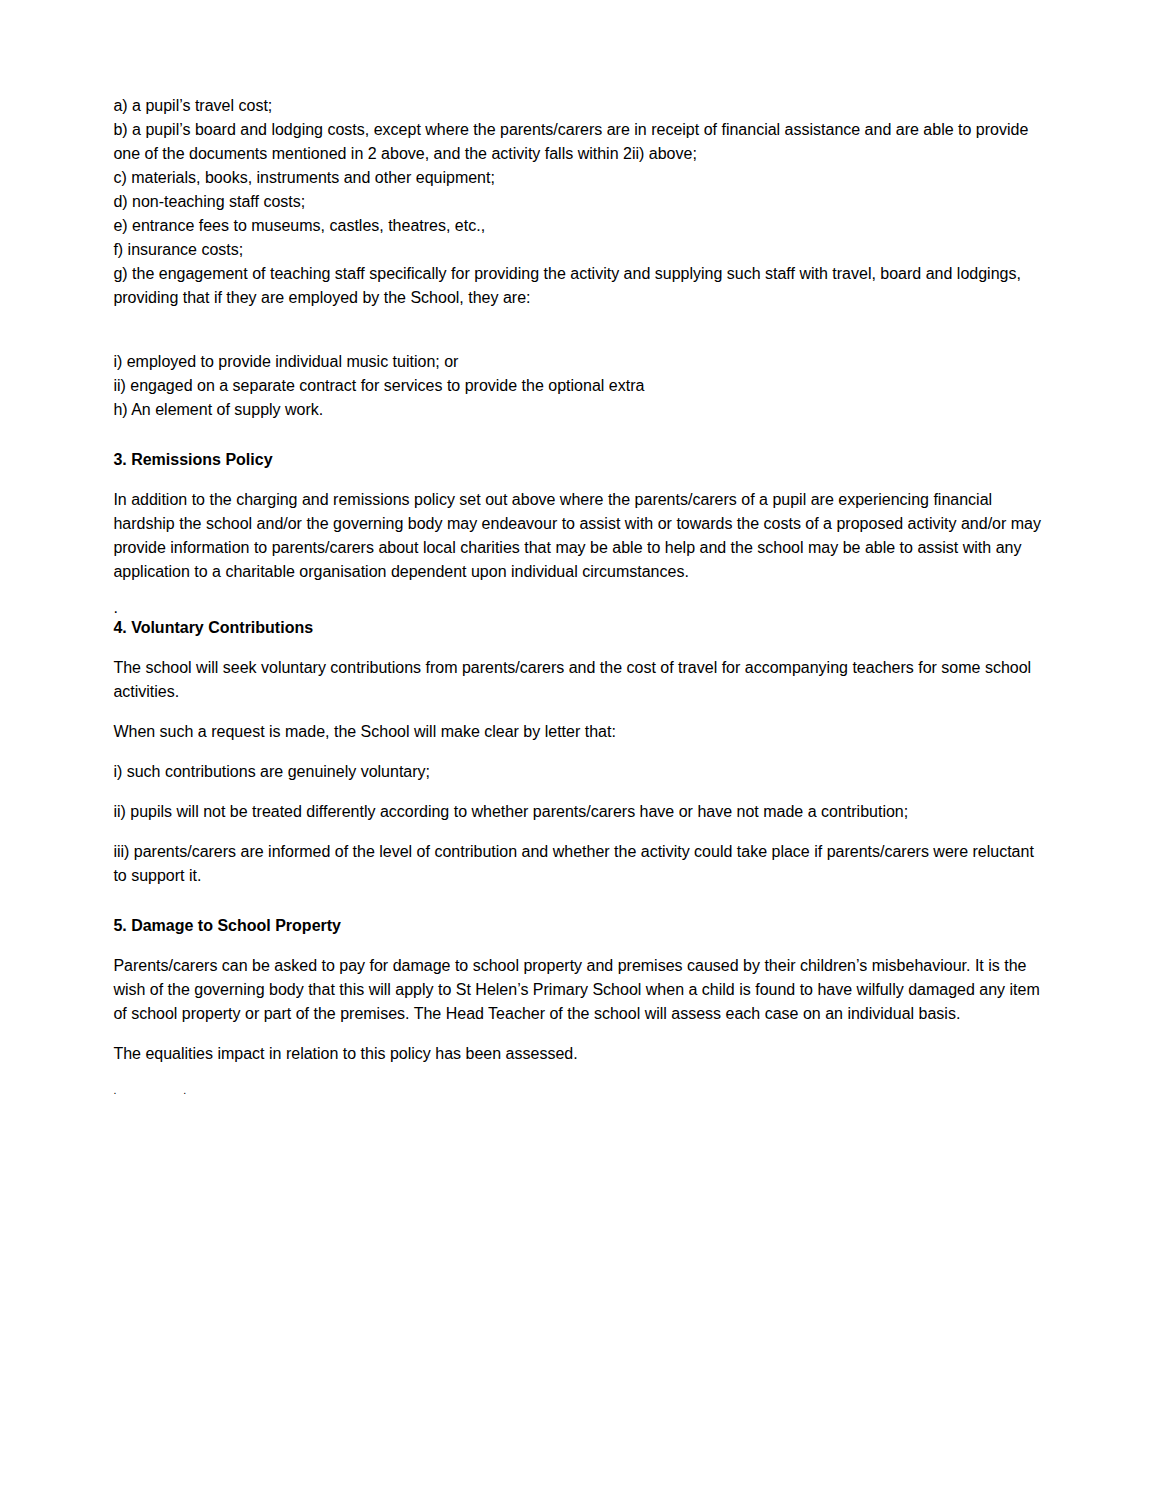a) a pupil’s travel cost;
b) a pupil’s board and lodging costs, except where the parents/carers are in receipt of financial assistance and are able to provide one of the documents mentioned in 2 above, and the activity falls within 2ii) above;
c) materials, books, instruments and other equipment;
d) non-teaching staff costs;
e) entrance fees to museums, castles, theatres, etc.,
f) insurance costs;
g) the engagement of teaching staff specifically for providing the activity and supplying such staff with travel, board and lodgings, providing that if they are employed by the School, they are:
i) employed to provide individual music tuition; or
ii) engaged on a separate contract for services to provide the optional extra
h) An element of supply work.
3. Remissions Policy
In addition to the charging and remissions policy set out above where the parents/carers of a pupil are experiencing financial hardship the school and/or the governing body may endeavour to assist with or towards the costs of a proposed activity and/or may provide information to parents/carers about local charities that may be able to help and the school may be able to assist with any application to a charitable organisation dependent upon individual circumstances.
.
4. Voluntary Contributions
The school will seek voluntary contributions from parents/carers and the cost of travel for accompanying teachers for some school activities.
When such a request is made, the School will make clear by letter that:
i) such contributions are genuinely voluntary;
ii) pupils will not be treated differently according to whether parents/carers have or have not made a contribution;
iii) parents/carers are informed of the level of contribution and whether the activity could take place if parents/carers were reluctant to support it.
5. Damage to School Property
Parents/carers can be asked to pay for damage to school property and premises caused by their children’s misbehaviour. It is the wish of the governing body that this will apply to St Helen’s Primary School when a child is found to have wilfully damaged any item of school property or part of the premises. The Head Teacher of the school will assess each case on an individual basis.
The equalities impact in relation to this policy has been assessed.
. .